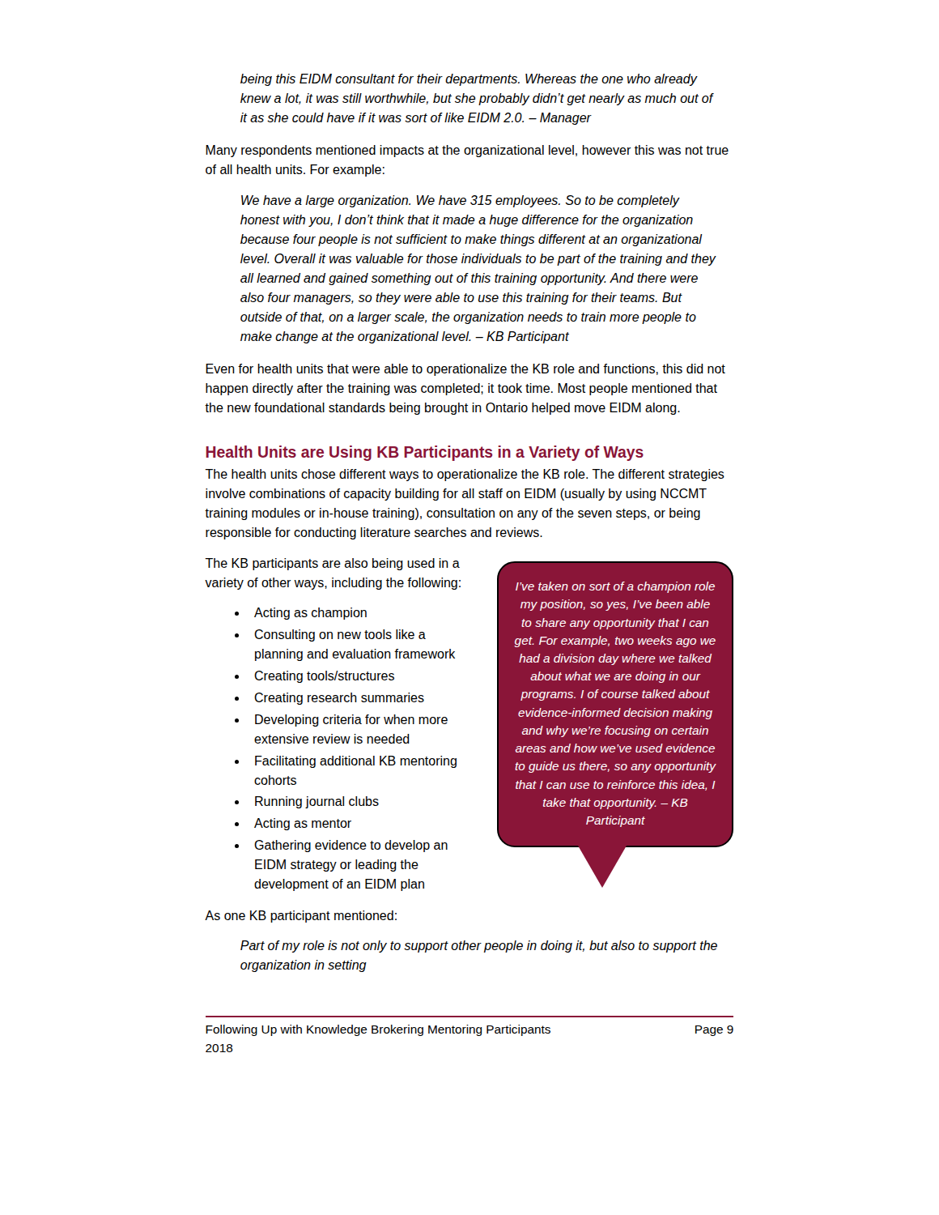being this EIDM consultant for their departments. Whereas the one who already knew a lot, it was still worthwhile, but she probably didn’t get nearly as much out of it as she could have if it was sort of like EIDM 2.0. – Manager
Many respondents mentioned impacts at the organizational level, however this was not true of all health units. For example:
We have a large organization. We have 315 employees. So to be completely honest with you, I don’t think that it made a huge difference for the organization because four people is not sufficient to make things different at an organizational level. Overall it was valuable for those individuals to be part of the training and they all learned and gained something out of this training opportunity. And there were also four managers, so they were able to use this training for their teams. But outside of that, on a larger scale, the organization needs to train more people to make change at the organizational level. – KB Participant
Even for health units that were able to operationalize the KB role and functions, this did not happen directly after the training was completed; it took time. Most people mentioned that the new foundational standards being brought in Ontario helped move EIDM along.
Health Units are Using KB Participants in a Variety of Ways
The health units chose different ways to operationalize the KB role. The different strategies involve combinations of capacity building for all staff on EIDM (usually by using NCCMT training modules or in-house training), consultation on any of the seven steps, or being responsible for conducting literature searches and reviews.
I’ve taken on sort of a champion role my position, so yes, I’ve been able to share any opportunity that I can get. For example, two weeks ago we had a division day where we talked about what we are doing in our programs. I of course talked about evidence-informed decision making and why we’re focusing on certain areas and how we’ve used evidence to guide us there, so any opportunity that I can use to reinforce this idea, I take that opportunity. – KB Participant
The KB participants are also being used in a variety of other ways, including the following:
Acting as champion
Consulting on new tools like a planning and evaluation framework
Creating tools/structures
Creating research summaries
Developing criteria for when more extensive review is needed
Facilitating additional KB mentoring cohorts
Running journal clubs
Acting as mentor
Gathering evidence to develop an EIDM strategy or leading the development of an EIDM plan
As one KB participant mentioned:
Part of my role is not only to support other people in doing it, but also to support the organization in setting
Following Up with Knowledge Brokering Mentoring Participants
2018
Page 9